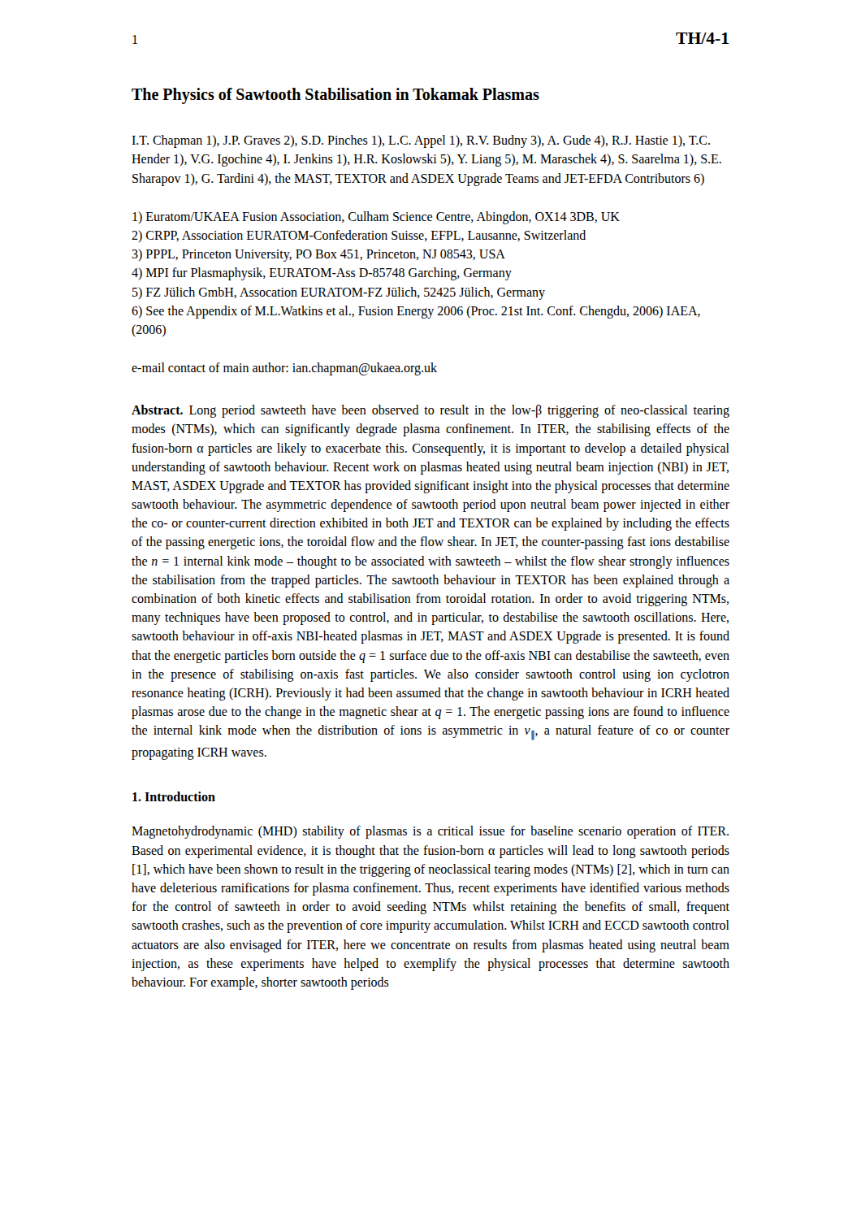1 TH/4-1
The Physics of Sawtooth Stabilisation in Tokamak Plasmas
I.T. Chapman 1), J.P. Graves 2), S.D. Pinches 1), L.C. Appel 1), R.V. Budny 3), A. Gude 4), R.J. Hastie 1), T.C. Hender 1), V.G. Igochine 4), I. Jenkins 1), H.R. Koslowski 5), Y. Liang 5), M. Maraschek 4), S. Saarelma 1), S.E. Sharapov 1), G. Tardini 4), the MAST, TEXTOR and ASDEX Upgrade Teams and JET-EFDA Contributors 6)
1) Euratom/UKAEA Fusion Association, Culham Science Centre, Abingdon, OX14 3DB, UK
2) CRPP, Association EURATOM-Confederation Suisse, EFPL, Lausanne, Switzerland
3) PPPL, Princeton University, PO Box 451, Princeton, NJ 08543, USA
4) MPI fur Plasmaphysik, EURATOM-Ass D-85748 Garching, Germany
5) FZ Jülich GmbH, Assocation EURATOM-FZ Jülich, 52425 Jülich, Germany
6) See the Appendix of M.L.Watkins et al., Fusion Energy 2006 (Proc. 21st Int. Conf. Chengdu, 2006) IAEA, (2006)
e-mail contact of main author: ian.chapman@ukaea.org.uk
Abstract. Long period sawteeth have been observed to result in the low-β triggering of neo-classical tearing modes (NTMs), which can significantly degrade plasma confinement. In ITER, the stabilising effects of the fusion-born α particles are likely to exacerbate this. Consequently, it is important to develop a detailed physical understanding of sawtooth behaviour. Recent work on plasmas heated using neutral beam injection (NBI) in JET, MAST, ASDEX Upgrade and TEXTOR has provided significant insight into the physical processes that determine sawtooth behaviour. The asymmetric dependence of sawtooth period upon neutral beam power injected in either the co- or counter-current direction exhibited in both JET and TEXTOR can be explained by including the effects of the passing energetic ions, the toroidal flow and the flow shear. In JET, the counter-passing fast ions destabilise the n = 1 internal kink mode – thought to be associated with sawteeth – whilst the flow shear strongly influences the stabilisation from the trapped particles. The sawtooth behaviour in TEXTOR has been explained through a combination of both kinetic effects and stabilisation from toroidal rotation. In order to avoid triggering NTMs, many techniques have been proposed to control, and in particular, to destabilise the sawtooth oscillations. Here, sawtooth behaviour in off-axis NBI-heated plasmas in JET, MAST and ASDEX Upgrade is presented. It is found that the energetic particles born outside the q = 1 surface due to the off-axis NBI can destabilise the sawteeth, even in the presence of stabilising on-axis fast particles. We also consider sawtooth control using ion cyclotron resonance heating (ICRH). Previously it had been assumed that the change in sawtooth behaviour in ICRH heated plasmas arose due to the change in the magnetic shear at q = 1. The energetic passing ions are found to influence the internal kink mode when the distribution of ions is asymmetric in v∥, a natural feature of co or counter propagating ICRH waves.
1. Introduction
Magnetohydrodynamic (MHD) stability of plasmas is a critical issue for baseline scenario operation of ITER. Based on experimental evidence, it is thought that the fusion-born α particles will lead to long sawtooth periods [1], which have been shown to result in the triggering of neoclassical tearing modes (NTMs) [2], which in turn can have deleterious ramifications for plasma confinement. Thus, recent experiments have identified various methods for the control of sawteeth in order to avoid seeding NTMs whilst retaining the benefits of small, frequent sawtooth crashes, such as the prevention of core impurity accumulation. Whilst ICRH and ECCD sawtooth control actuators are also envisaged for ITER, here we concentrate on results from plasmas heated using neutral beam injection, as these experiments have helped to exemplify the physical processes that determine sawtooth behaviour. For example, shorter sawtooth periods